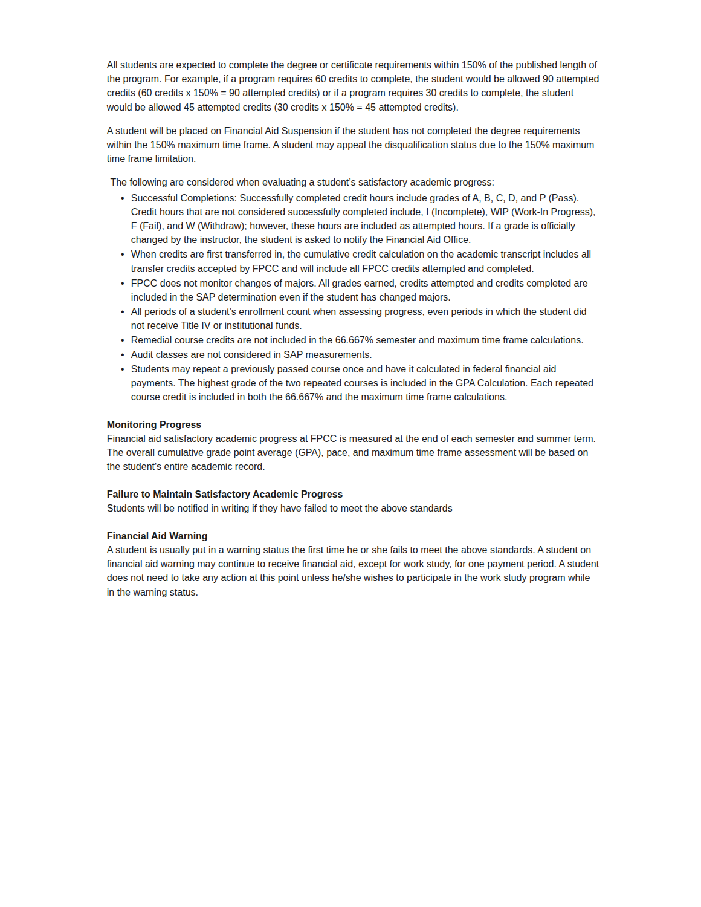All students are expected to complete the degree or certificate requirements within 150% of the published length of the program. For example, if a program requires 60 credits to complete, the student would be allowed 90 attempted credits (60 credits x 150% = 90 attempted credits) or if a program requires 30 credits to complete, the student would be allowed 45 attempted credits (30 credits x 150% = 45 attempted credits).
A student will be placed on Financial Aid Suspension if the student has not completed the degree requirements within the 150% maximum time frame. A student may appeal the disqualification status due to the 150% maximum time frame limitation.
The following are considered when evaluating a student’s satisfactory academic progress:
Successful Completions: Successfully completed credit hours include grades of A, B, C, D, and P (Pass). Credit hours that are not considered successfully completed include, I (Incomplete), WIP (Work-In Progress), F (Fail), and W (Withdraw); however, these hours are included as attempted hours. If a grade is officially changed by the instructor, the student is asked to notify the Financial Aid Office.
When credits are first transferred in, the cumulative credit calculation on the academic transcript includes all transfer credits accepted by FPCC and will include all FPCC credits attempted and completed.
FPCC does not monitor changes of majors. All grades earned, credits attempted and credits completed are included in the SAP determination even if the student has changed majors.
All periods of a student’s enrollment count when assessing progress, even periods in which the student did not receive Title IV or institutional funds.
Remedial course credits are not included in the 66.667% semester and maximum time frame calculations.
Audit classes are not considered in SAP measurements.
Students may repeat a previously passed course once and have it calculated in federal financial aid payments. The highest grade of the two repeated courses is included in the GPA Calculation. Each repeated course credit is included in both the 66.667% and the maximum time frame calculations.
Monitoring Progress
Financial aid satisfactory academic progress at FPCC is measured at the end of each semester and summer term. The overall cumulative grade point average (GPA), pace, and maximum time frame assessment will be based on the student's entire academic record.
Failure to Maintain Satisfactory Academic Progress
Students will be notified in writing if they have failed to meet the above standards
Financial Aid Warning
A student is usually put in a warning status the first time he or she fails to meet the above standards. A student on financial aid warning may continue to receive financial aid, except for work study, for one payment period. A student does not need to take any action at this point unless he/she wishes to participate in the work study program while in the warning status.